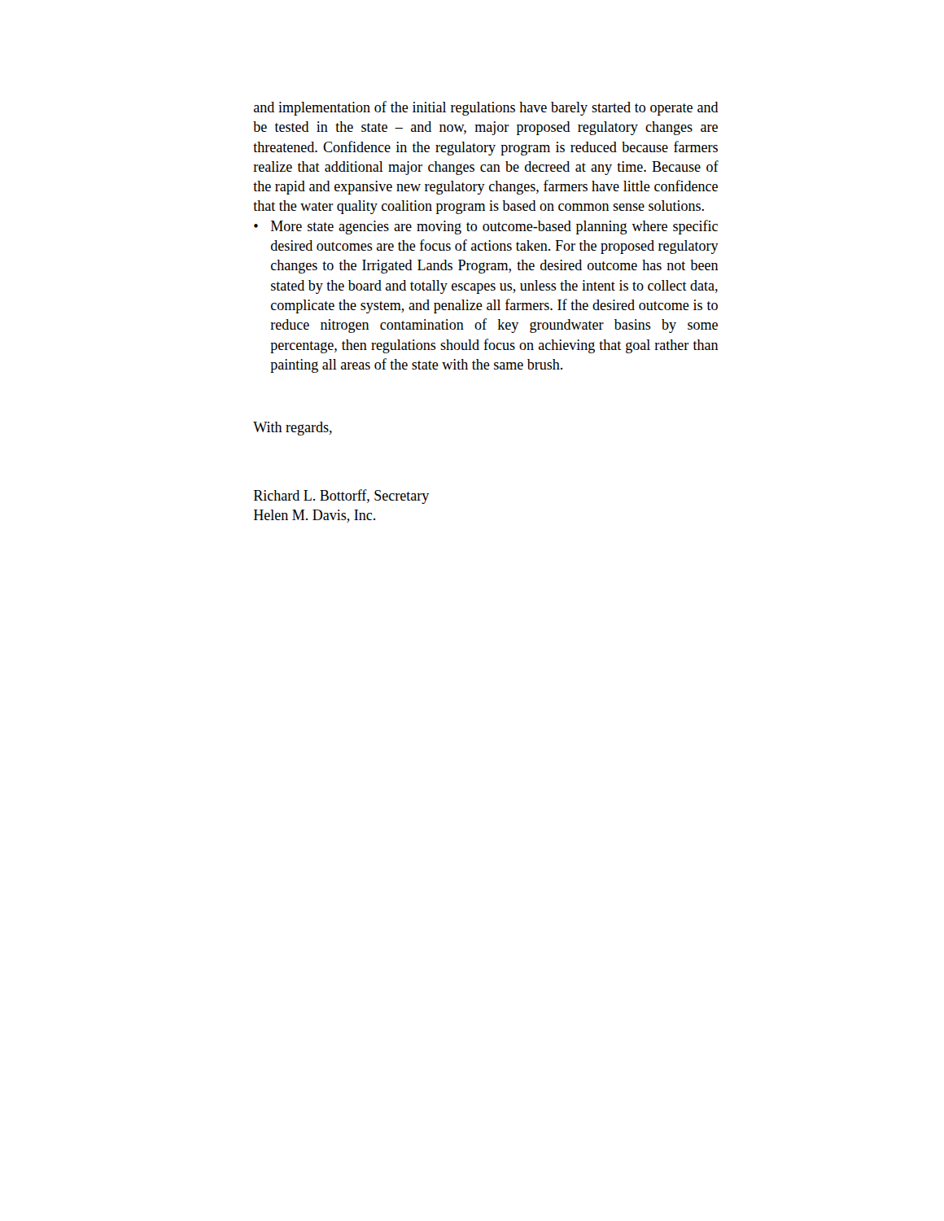and implementation of the initial regulations have barely started to operate and be tested in the state – and now, major proposed regulatory changes are threatened. Confidence in the regulatory program is reduced because farmers realize that additional major changes can be decreed at any time. Because of the rapid and expansive new regulatory changes, farmers have little confidence that the water quality coalition program is based on common sense solutions.
More state agencies are moving to outcome-based planning where specific desired outcomes are the focus of actions taken. For the proposed regulatory changes to the Irrigated Lands Program, the desired outcome has not been stated by the board and totally escapes us, unless the intent is to collect data, complicate the system, and penalize all farmers. If the desired outcome is to reduce nitrogen contamination of key groundwater basins by some percentage, then regulations should focus on achieving that goal rather than painting all areas of the state with the same brush.
With regards,
Richard L. Bottorff, Secretary
Helen M. Davis, Inc.